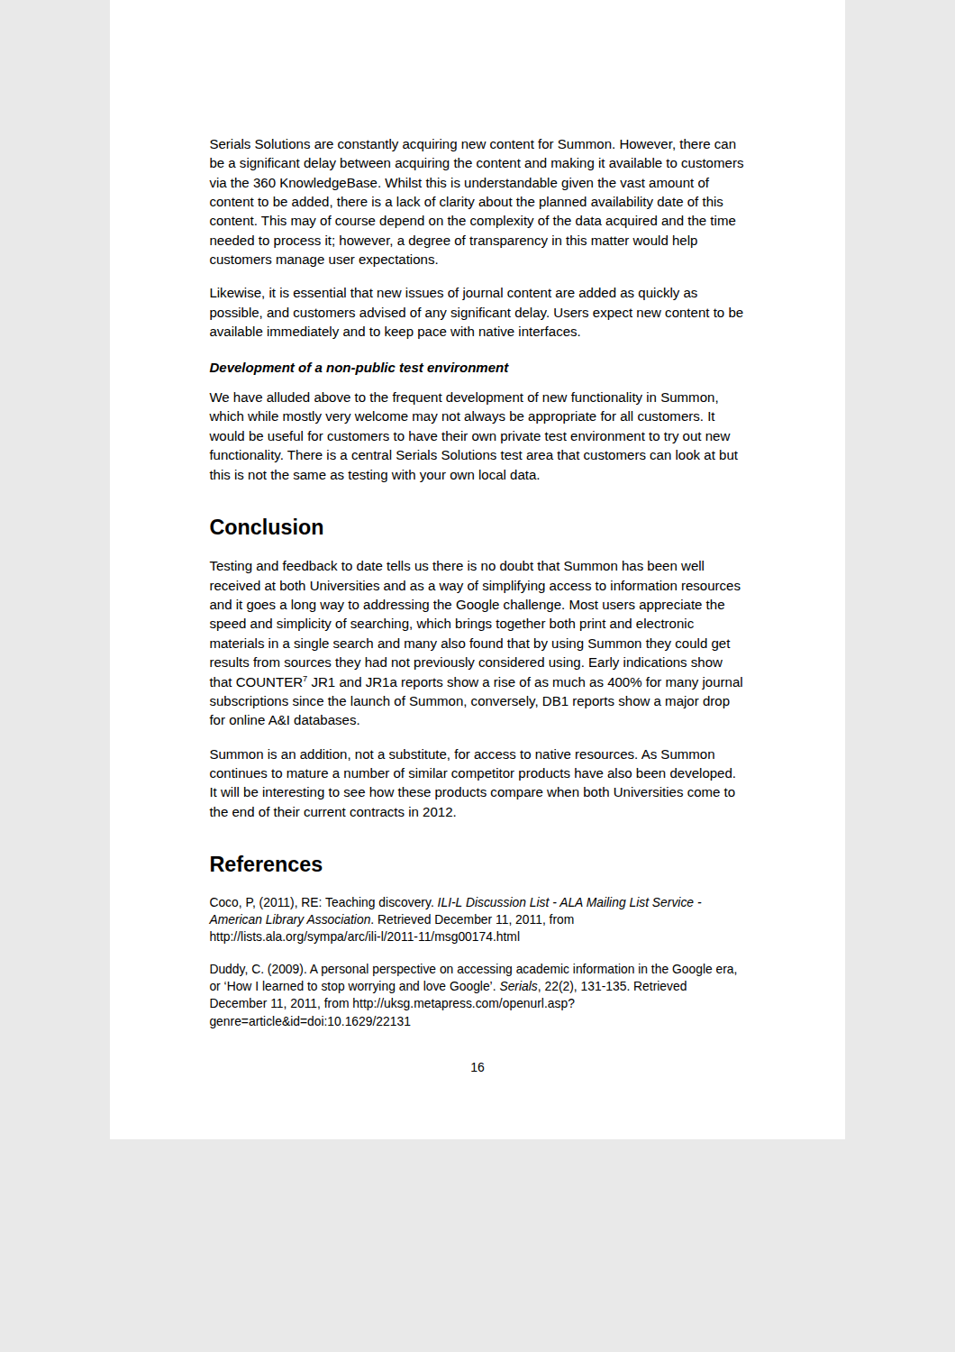Serials Solutions are constantly acquiring new content for Summon. However, there can be a significant delay between acquiring the content and making it available to customers via the 360 KnowledgeBase. Whilst this is understandable given the vast amount of content to be added, there is a lack of clarity about the planned availability date of this content. This may of course depend on the complexity of the data acquired and the time needed to process it; however, a degree of transparency in this matter would help customers manage user expectations.
Likewise, it is essential that new issues of journal content are added as quickly as possible, and customers advised of any significant delay. Users expect new content to be available immediately and to keep pace with native interfaces.
Development of a non-public test environment
We have alluded above to the frequent development of new functionality in Summon, which while mostly very welcome may not always be appropriate for all customers. It would be useful for customers to have their own private test environment to try out new functionality. There is a central Serials Solutions test area that customers can look at but this is not the same as testing with your own local data.
Conclusion
Testing and feedback to date tells us there is no doubt that Summon has been well received at both Universities and as a way of simplifying access to information resources and it goes a long way to addressing the Google challenge. Most users appreciate the speed and simplicity of searching, which brings together both print and electronic materials in a single search and many also found that by using Summon they could get results from sources they had not previously considered using. Early indications show that COUNTER7 JR1 and JR1a reports show a rise of as much as 400% for many journal subscriptions since the launch of Summon, conversely, DB1 reports show a major drop for online A&I databases.
Summon is an addition, not a substitute, for access to native resources. As Summon continues to mature a number of similar competitor products have also been developed. It will be interesting to see how these products compare when both Universities come to the end of their current contracts in 2012.
References
Coco, P, (2011), RE: Teaching discovery. ILI-L Discussion List - ALA Mailing List Service - American Library Association. Retrieved December 11, 2011, from http://lists.ala.org/sympa/arc/ili-l/2011-11/msg00174.html
Duddy, C. (2009). A personal perspective on accessing academic information in the Google era, or ‘How I learned to stop worrying and love Google’. Serials, 22(2), 131-135. Retrieved December 11, 2011, from http://uksg.metapress.com/openurl.asp?genre=article&id=doi:10.1629/22131
16